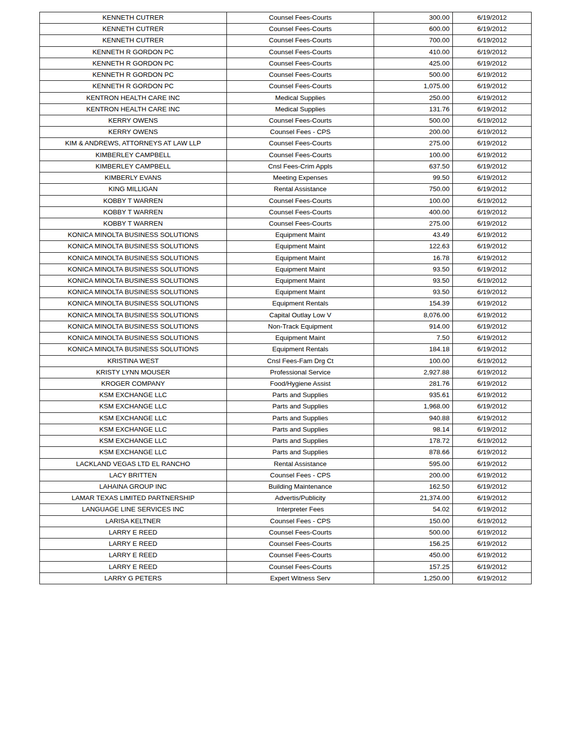| KENNETH CUTRER | Counsel Fees-Courts | 300.00 | 6/19/2012 |
| KENNETH CUTRER | Counsel Fees-Courts | 600.00 | 6/19/2012 |
| KENNETH CUTRER | Counsel Fees-Courts | 700.00 | 6/19/2012 |
| KENNETH R GORDON PC | Counsel Fees-Courts | 410.00 | 6/19/2012 |
| KENNETH R GORDON PC | Counsel Fees-Courts | 425.00 | 6/19/2012 |
| KENNETH R GORDON PC | Counsel Fees-Courts | 500.00 | 6/19/2012 |
| KENNETH R GORDON PC | Counsel Fees-Courts | 1,075.00 | 6/19/2012 |
| KENTRON HEALTH CARE INC | Medical Supplies | 250.00 | 6/19/2012 |
| KENTRON HEALTH CARE INC | Medical Supplies | 131.76 | 6/19/2012 |
| KERRY OWENS | Counsel Fees-Courts | 500.00 | 6/19/2012 |
| KERRY OWENS | Counsel Fees - CPS | 200.00 | 6/19/2012 |
| KIM & ANDREWS, ATTORNEYS AT LAW LLP | Counsel Fees-Courts | 275.00 | 6/19/2012 |
| KIMBERLEY CAMPBELL | Counsel Fees-Courts | 100.00 | 6/19/2012 |
| KIMBERLEY CAMPBELL | Cnsl Fees-Crim Appls | 637.50 | 6/19/2012 |
| KIMBERLY EVANS | Meeting Expenses | 99.50 | 6/19/2012 |
| KING MILLIGAN | Rental Assistance | 750.00 | 6/19/2012 |
| KOBBY T WARREN | Counsel Fees-Courts | 100.00 | 6/19/2012 |
| KOBBY T WARREN | Counsel Fees-Courts | 400.00 | 6/19/2012 |
| KOBBY T WARREN | Counsel Fees-Courts | 275.00 | 6/19/2012 |
| KONICA MINOLTA BUSINESS SOLUTIONS | Equipment Maint | 43.49 | 6/19/2012 |
| KONICA MINOLTA BUSINESS SOLUTIONS | Equipment Maint | 122.63 | 6/19/2012 |
| KONICA MINOLTA BUSINESS SOLUTIONS | Equipment Maint | 16.78 | 6/19/2012 |
| KONICA MINOLTA BUSINESS SOLUTIONS | Equipment Maint | 93.50 | 6/19/2012 |
| KONICA MINOLTA BUSINESS SOLUTIONS | Equipment Maint | 93.50 | 6/19/2012 |
| KONICA MINOLTA BUSINESS SOLUTIONS | Equipment Maint | 93.50 | 6/19/2012 |
| KONICA MINOLTA BUSINESS SOLUTIONS | Equipment Rentals | 154.39 | 6/19/2012 |
| KONICA MINOLTA BUSINESS SOLUTIONS | Capital Outlay Low V | 8,076.00 | 6/19/2012 |
| KONICA MINOLTA BUSINESS SOLUTIONS | Non-Track Equipment | 914.00 | 6/19/2012 |
| KONICA MINOLTA BUSINESS SOLUTIONS | Equipment Maint | 7.50 | 6/19/2012 |
| KONICA MINOLTA BUSINESS SOLUTIONS | Equipment Rentals | 184.18 | 6/19/2012 |
| KRISTINA WEST | Cnsl Fees-Fam Drg Ct | 100.00 | 6/19/2012 |
| KRISTY LYNN MOUSER | Professional Service | 2,927.88 | 6/19/2012 |
| KROGER COMPANY | Food/Hygiene Assist | 281.76 | 6/19/2012 |
| KSM EXCHANGE LLC | Parts and Supplies | 935.61 | 6/19/2012 |
| KSM EXCHANGE LLC | Parts and Supplies | 1,968.00 | 6/19/2012 |
| KSM EXCHANGE LLC | Parts and Supplies | 940.88 | 6/19/2012 |
| KSM EXCHANGE LLC | Parts and Supplies | 98.14 | 6/19/2012 |
| KSM EXCHANGE LLC | Parts and Supplies | 178.72 | 6/19/2012 |
| KSM EXCHANGE LLC | Parts and Supplies | 878.66 | 6/19/2012 |
| LACKLAND VEGAS LTD EL RANCHO | Rental Assistance | 595.00 | 6/19/2012 |
| LACY BRITTEN | Counsel Fees - CPS | 200.00 | 6/19/2012 |
| LAHAINA GROUP INC | Building Maintenance | 162.50 | 6/19/2012 |
| LAMAR TEXAS LIMITED PARTNERSHIP | Advertis/Publicity | 21,374.00 | 6/19/2012 |
| LANGUAGE LINE SERVICES INC | Interpreter Fees | 54.02 | 6/19/2012 |
| LARISA KELTNER | Counsel Fees - CPS | 150.00 | 6/19/2012 |
| LARRY E REED | Counsel Fees-Courts | 500.00 | 6/19/2012 |
| LARRY E REED | Counsel Fees-Courts | 156.25 | 6/19/2012 |
| LARRY E REED | Counsel Fees-Courts | 450.00 | 6/19/2012 |
| LARRY E REED | Counsel Fees-Courts | 157.25 | 6/19/2012 |
| LARRY G PETERS | Expert Witness Serv | 1,250.00 | 6/19/2012 |